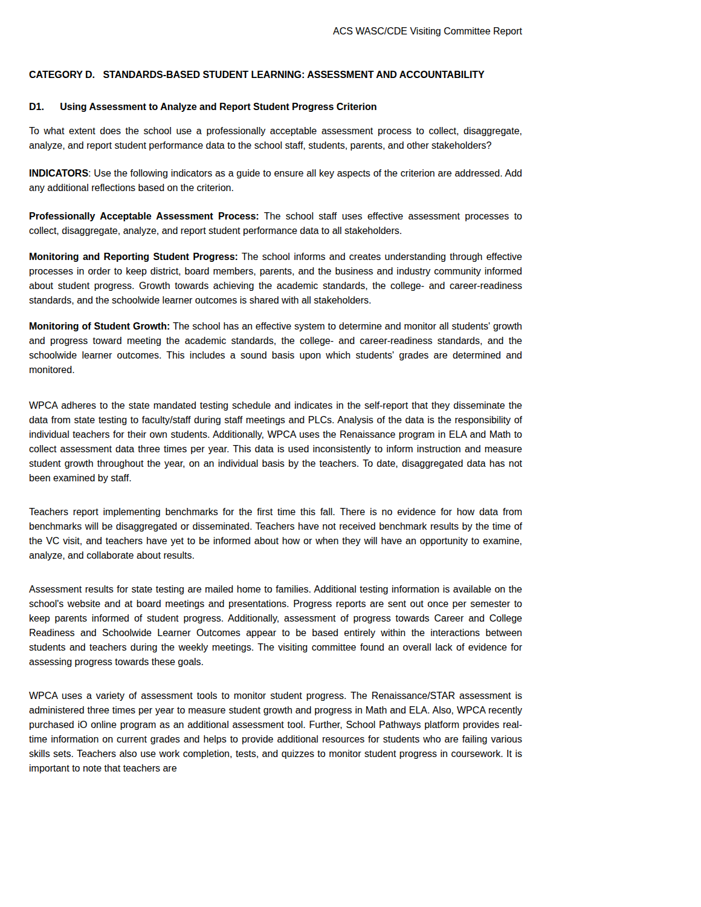ACS WASC/CDE Visiting Committee Report
Category D. Standards-Based Student Learning: Assessment and Accountability
D1. Using Assessment to Analyze and Report Student Progress Criterion
To what extent does the school use a professionally acceptable assessment process to collect, disaggregate, analyze, and report student performance data to the school staff, students, parents, and other stakeholders?
INDICATORS: Use the following indicators as a guide to ensure all key aspects of the criterion are addressed. Add any additional reflections based on the criterion.
Professionally Acceptable Assessment Process: The school staff uses effective assessment processes to collect, disaggregate, analyze, and report student performance data to all stakeholders.
Monitoring and Reporting Student Progress: The school informs and creates understanding through effective processes in order to keep district, board members, parents, and the business and industry community informed about student progress. Growth towards achieving the academic standards, the college- and career-readiness standards, and the schoolwide learner outcomes is shared with all stakeholders.
Monitoring of Student Growth: The school has an effective system to determine and monitor all students' growth and progress toward meeting the academic standards, the college- and career-readiness standards, and the schoolwide learner outcomes. This includes a sound basis upon which students' grades are determined and monitored.
WPCA adheres to the state mandated testing schedule and indicates in the self-report that they disseminate the data from state testing to faculty/staff during staff meetings and PLCs. Analysis of the data is the responsibility of individual teachers for their own students. Additionally, WPCA uses the Renaissance program in ELA and Math to collect assessment data three times per year. This data is used inconsistently to inform instruction and measure student growth throughout the year, on an individual basis by the teachers. To date, disaggregated data has not been examined by staff.
Teachers report implementing benchmarks for the first time this fall. There is no evidence for how data from benchmarks will be disaggregated or disseminated. Teachers have not received benchmark results by the time of the VC visit, and teachers have yet to be informed about how or when they will have an opportunity to examine, analyze, and collaborate about results.
Assessment results for state testing are mailed home to families. Additional testing information is available on the school's website and at board meetings and presentations. Progress reports are sent out once per semester to keep parents informed of student progress. Additionally, assessment of progress towards Career and College Readiness and Schoolwide Learner Outcomes appear to be based entirely within the interactions between students and teachers during the weekly meetings. The visiting committee found an overall lack of evidence for assessing progress towards these goals.
WPCA uses a variety of assessment tools to monitor student progress. The Renaissance/STAR assessment is administered three times per year to measure student growth and progress in Math and ELA. Also, WPCA recently purchased iO online program as an additional assessment tool. Further, School Pathways platform provides real-time information on current grades and helps to provide additional resources for students who are failing various skills sets. Teachers also use work completion, tests, and quizzes to monitor student progress in coursework. It is important to note that teachers are